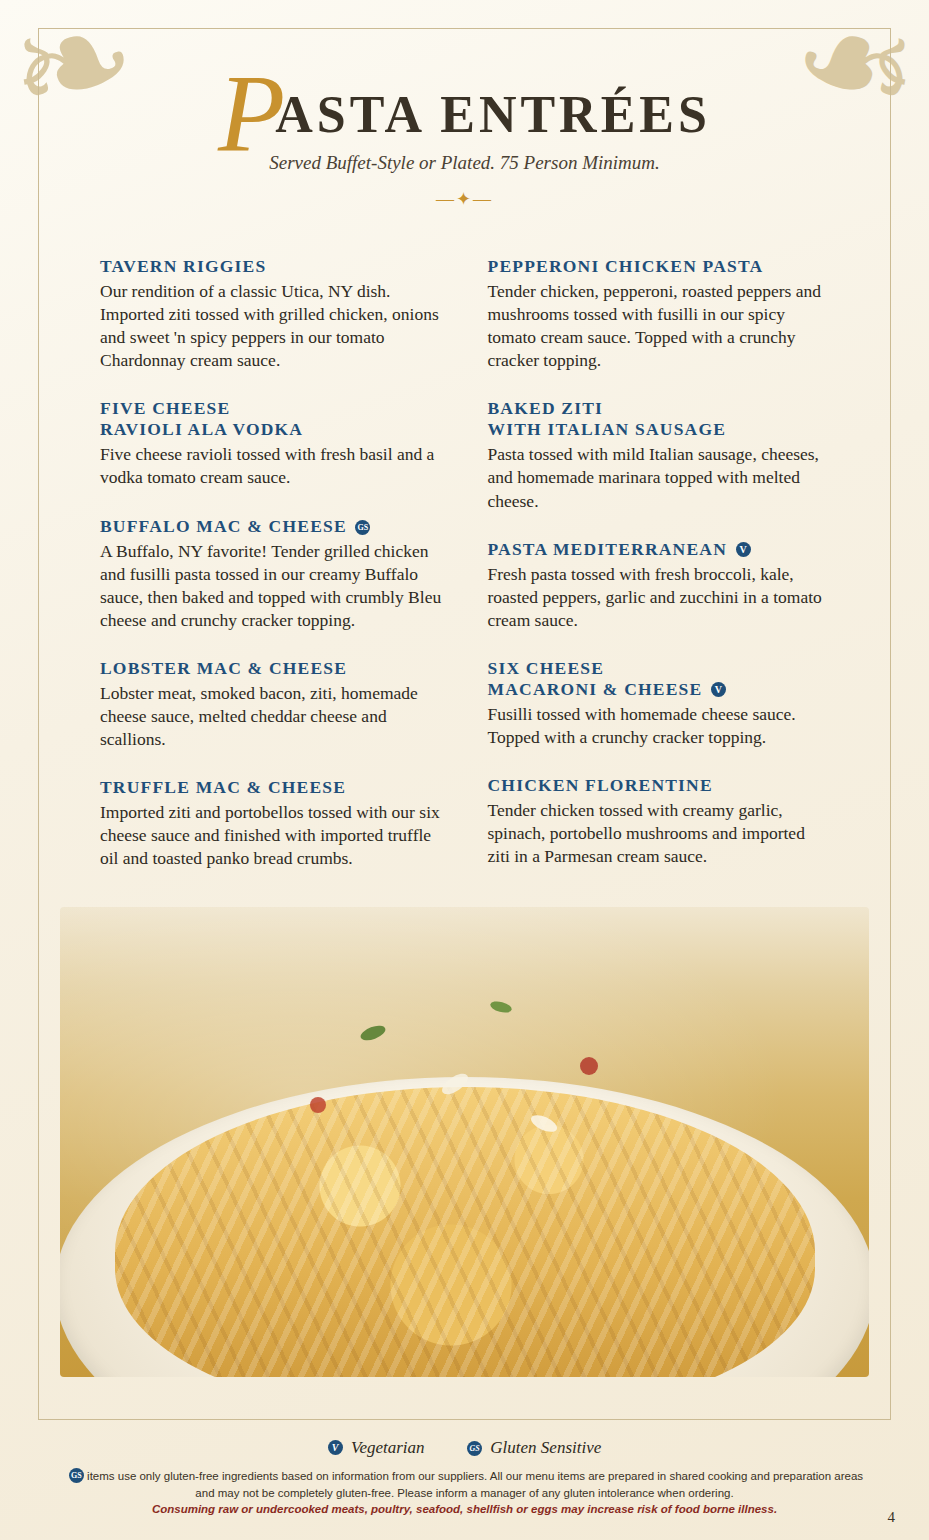❧
❧
Pasta Entrées
Served Buffet-Style or Plated. 75 Person Minimum.
—✦—
Tavern Riggies
Our rendition of a classic Utica, NY dish. Imported ziti tossed with grilled chicken, onions and sweet 'n spicy peppers in our tomato Chardonnay cream sauce.
Five Cheese
Ravioli Ala Vodka
Five cheese ravioli tossed with fresh basil and a vodka tomato cream sauce.
Buffalo Mac & Cheese GS
A Buffalo, NY favorite! Tender grilled chicken and fusilli pasta tossed in our creamy Buffalo sauce, then baked and topped with crumbly Bleu cheese and crunchy cracker topping.
Lobster Mac & Cheese
Lobster meat, smoked bacon, ziti, homemade cheese sauce, melted cheddar cheese and scallions.
Truffle Mac & Cheese
Imported ziti and portobellos tossed with our six cheese sauce and finished with imported truffle oil and toasted panko bread crumbs.
Pepperoni Chicken Pasta
Tender chicken, pepperoni, roasted peppers and mushrooms tossed with fusilli in our spicy tomato cream sauce. Topped with a crunchy cracker topping.
Baked Ziti
with Italian Sausage
Pasta tossed with mild Italian sausage, cheeses, and homemade marinara topped with melted cheese.
Pasta Mediterranean V
Fresh pasta tossed with fresh broccoli, kale, roasted peppers, garlic and zucchini in a tomato cream sauce.
Six Cheese
Macaroni & Cheese V
Fusilli tossed with homemade cheese sauce. Topped with a crunchy cracker topping.
Chicken Florentine
Tender chicken tossed with creamy garlic, spinach, portobello mushrooms and imported ziti in a Parmesan cream sauce.
V Vegetarian GS Gluten Sensitive
GS items use only gluten-free ingredients based on information from our suppliers. All our menu items are prepared in shared cooking and preparation areas and may not be completely gluten-free. Please inform a manager of any gluten intolerance when ordering.
Consuming raw or undercooked meats, poultry, seafood, shellfish or eggs may increase risk of food borne illness.
4